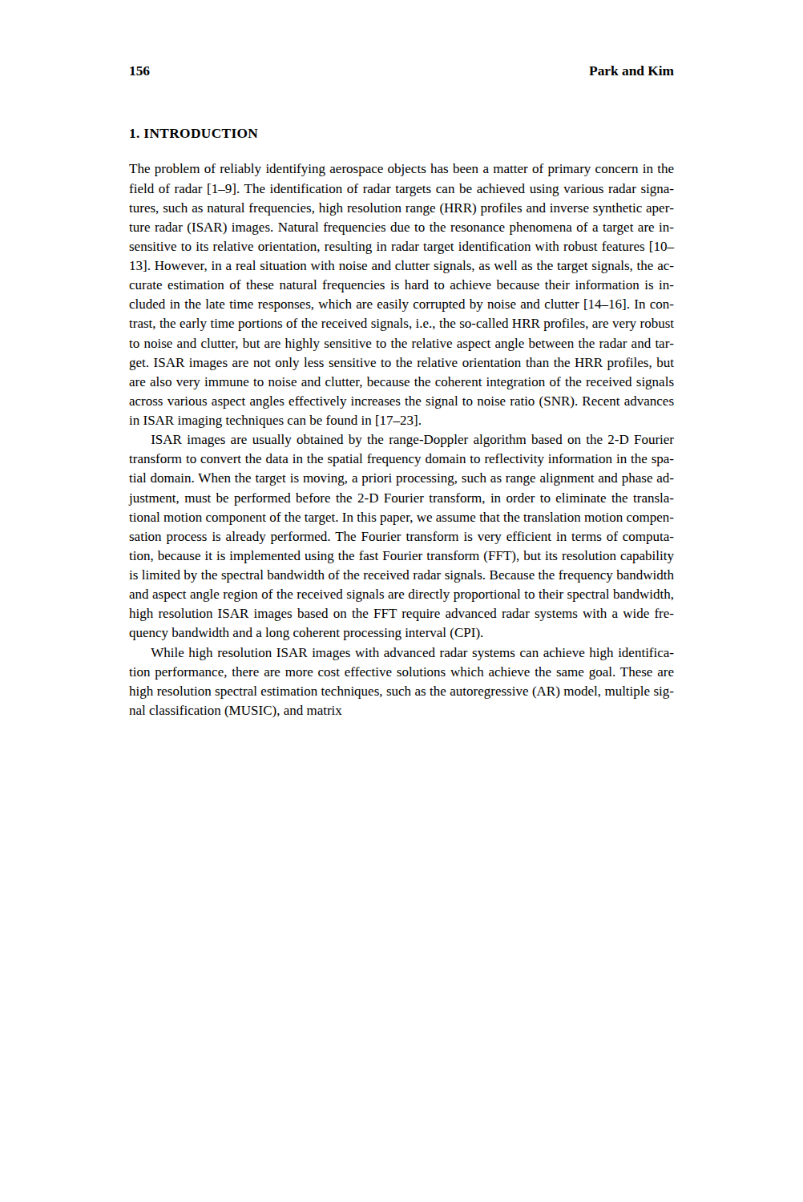156 Park and Kim
1. INTRODUCTION
The problem of reliably identifying aerospace objects has been a matter of primary concern in the field of radar [1–9]. The identification of radar targets can be achieved using various radar signatures, such as natural frequencies, high resolution range (HRR) profiles and inverse synthetic aperture radar (ISAR) images. Natural frequencies due to the resonance phenomena of a target are insensitive to its relative orientation, resulting in radar target identification with robust features [10–13]. However, in a real situation with noise and clutter signals, as well as the target signals, the accurate estimation of these natural frequencies is hard to achieve because their information is included in the late time responses, which are easily corrupted by noise and clutter [14–16]. In contrast, the early time portions of the received signals, i.e., the so-called HRR profiles, are very robust to noise and clutter, but are highly sensitive to the relative aspect angle between the radar and target. ISAR images are not only less sensitive to the relative orientation than the HRR profiles, but are also very immune to noise and clutter, because the coherent integration of the received signals across various aspect angles effectively increases the signal to noise ratio (SNR). Recent advances in ISAR imaging techniques can be found in [17–23].
ISAR images are usually obtained by the range-Doppler algorithm based on the 2-D Fourier transform to convert the data in the spatial frequency domain to reflectivity information in the spatial domain. When the target is moving, a priori processing, such as range alignment and phase adjustment, must be performed before the 2-D Fourier transform, in order to eliminate the translational motion component of the target. In this paper, we assume that the translation motion compensation process is already performed. The Fourier transform is very efficient in terms of computation, because it is implemented using the fast Fourier transform (FFT), but its resolution capability is limited by the spectral bandwidth of the received radar signals. Because the frequency bandwidth and aspect angle region of the received signals are directly proportional to their spectral bandwidth, high resolution ISAR images based on the FFT require advanced radar systems with a wide frequency bandwidth and a long coherent processing interval (CPI).
While high resolution ISAR images with advanced radar systems can achieve high identification performance, there are more cost effective solutions which achieve the same goal. These are high resolution spectral estimation techniques, such as the autoregressive (AR) model, multiple signal classification (MUSIC), and matrix